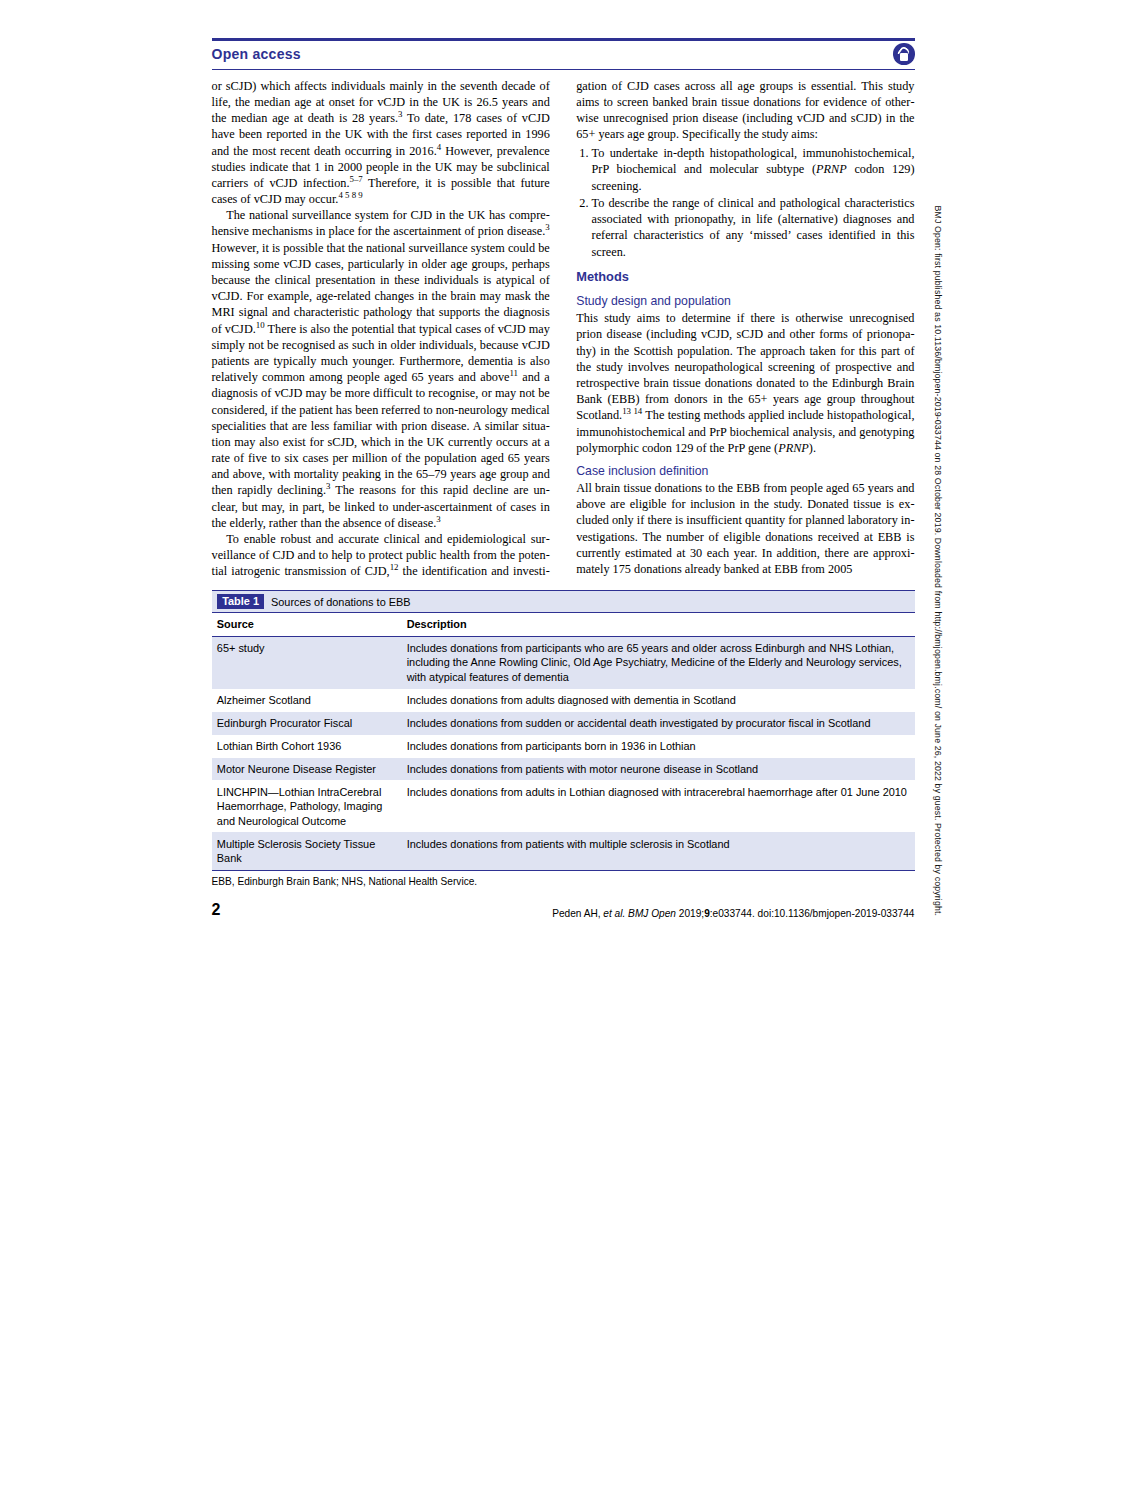BMJ Open: first published as 10.1136/bmjopen-2019-033744 on 28 October 2019. Downloaded from http://bmjopen.bmj.com/ on June 26, 2022 by guest. Protected by copyright.
Open access
or sCJD) which affects individuals mainly in the seventh decade of life, the median age at onset for vCJD in the UK is 26.5 years and the median age at death is 28 years.3 To date, 178 cases of vCJD have been reported in the UK with the first cases reported in 1996 and the most recent death occurring in 2016.4 However, prevalence studies indicate that 1 in 2000 people in the UK may be subclinical carriers of vCJD infection.5–7 Therefore, it is possible that future cases of vCJD may occur.4 5 8 9
The national surveillance system for CJD in the UK has comprehensive mechanisms in place for the ascertainment of prion disease.3 However, it is possible that the national surveillance system could be missing some vCJD cases, particularly in older age groups, perhaps because the clinical presentation in these individuals is atypical of vCJD. For example, age-related changes in the brain may mask the MRI signal and characteristic pathology that supports the diagnosis of vCJD.10 There is also the potential that typical cases of vCJD may simply not be recognised as such in older individuals, because vCJD patients are typically much younger. Furthermore, dementia is also relatively common among people aged 65 years and above11 and a diagnosis of vCJD may be more difficult to recognise, or may not be considered, if the patient has been referred to non-neurology medical specialities that are less familiar with prion disease. A similar situation may also exist for sCJD, which in the UK currently occurs at a rate of five to six cases per million of the population aged 65 years and above, with mortality peaking in the 65–79 years age group and then rapidly declining.3 The reasons for this rapid decline are unclear, but may, in part, be linked to under-ascertainment of cases in the elderly, rather than the absence of disease.3
To enable robust and accurate clinical and epidemiological surveillance of CJD and to help to protect public health from the potential iatrogenic transmission of CJD,12 the identification and investigation of CJD cases across all age groups is essential. This study aims to screen banked brain tissue donations for evidence of otherwise unrecognised prion disease (including vCJD and sCJD) in the 65+ years age group. Specifically the study aims:
To undertake in-depth histopathological, immunohistochemical, PrP biochemical and molecular subtype (PRNP codon 129) screening.
To describe the range of clinical and pathological characteristics associated with prionopathy, in life (alternative) diagnoses and referral characteristics of any ‘missed’ cases identified in this screen.
Methods
Study design and population
This study aims to determine if there is otherwise unrecognised prion disease (including vCJD, sCJD and other forms of prionopathy) in the Scottish population. The approach taken for this part of the study involves neuropathological screening of prospective and retrospective brain tissue donations donated to the Edinburgh Brain Bank (EBB) from donors in the 65+ years age group throughout Scotland.13 14 The testing methods applied include histopathological, immunohistochemical and PrP biochemical analysis, and genotyping polymorphic codon 129 of the PrP gene (PRNP).
Case inclusion definition
All brain tissue donations to the EBB from people aged 65 years and above are eligible for inclusion in the study. Donated tissue is excluded only if there is insufficient quantity for planned laboratory investigations. The number of eligible donations received at EBB is currently estimated at 30 each year. In addition, there are approximately 175 donations already banked at EBB from 2005
Table 1 Sources of donations to EBB
| Source | Description |
| --- | --- |
| 65+ study | Includes donations from participants who are 65 years and older across Edinburgh and NHS Lothian, including the Anne Rowling Clinic, Old Age Psychiatry, Medicine of the Elderly and Neurology services, with atypical features of dementia |
| Alzheimer Scotland | Includes donations from adults diagnosed with dementia in Scotland |
| Edinburgh Procurator Fiscal | Includes donations from sudden or accidental death investigated by procurator fiscal in Scotland |
| Lothian Birth Cohort 1936 | Includes donations from participants born in 1936 in Lothian |
| Motor Neurone Disease Register | Includes donations from patients with motor neurone disease in Scotland |
| LINCHPIN—Lothian IntraCerebral Haemorrhage, Pathology, Imaging and Neurological Outcome | Includes donations from adults in Lothian diagnosed with intracerebral haemorrhage after 01 June 2010 |
| Multiple Sclerosis Society Tissue Bank | Includes donations from patients with multiple sclerosis in Scotland |
EBB, Edinburgh Brain Bank; NHS, National Health Service.
2
Peden AH, et al. BMJ Open 2019;9:e033744. doi:10.1136/bmjopen-2019-033744